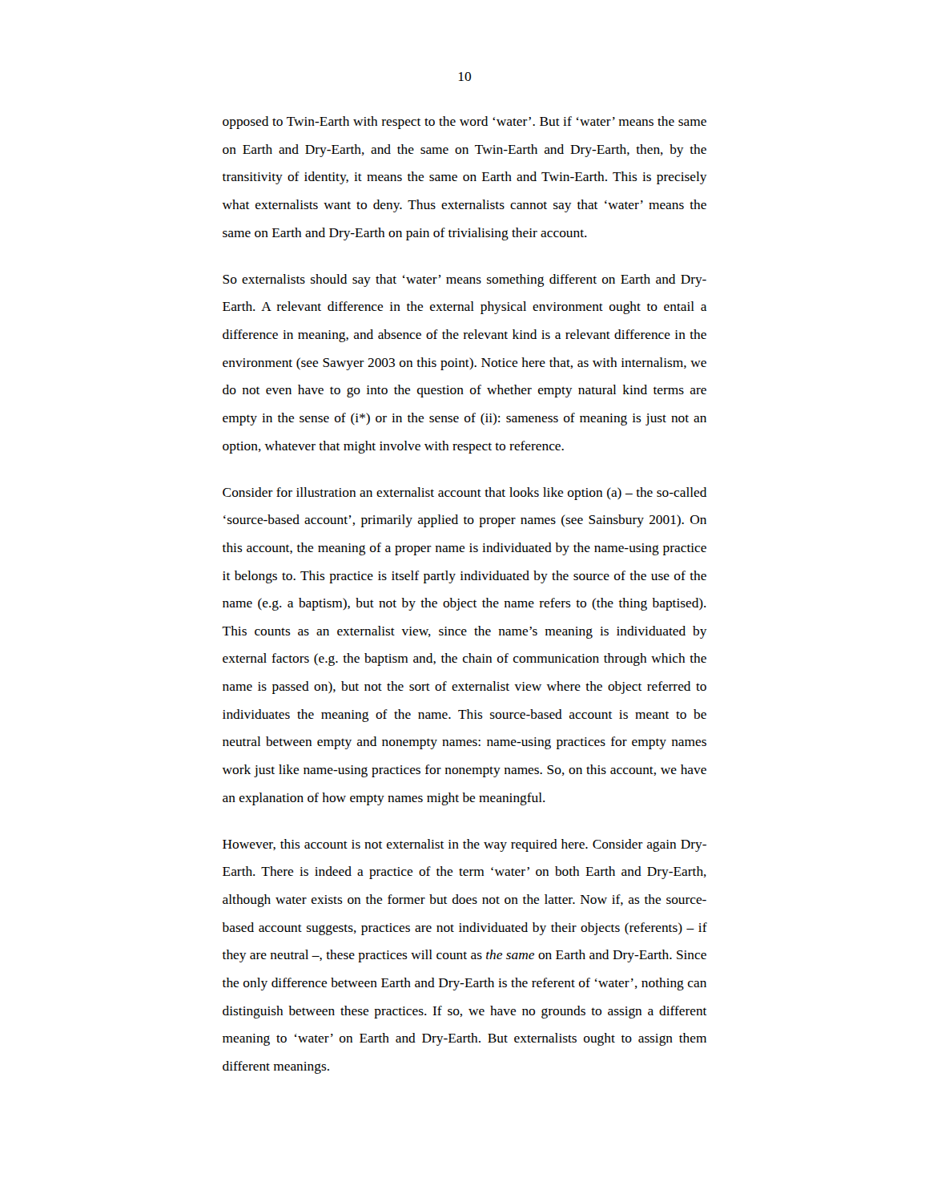10
opposed to Twin-Earth with respect to the word ‘water’. But if ‘water’ means the same on Earth and Dry-Earth, and the same on Twin-Earth and Dry-Earth, then, by the transitivity of identity, it means the same on Earth and Twin-Earth. This is precisely what externalists want to deny. Thus externalists cannot say that ‘water’ means the same on Earth and Dry-Earth on pain of trivialising their account.
So externalists should say that ‘water’ means something different on Earth and Dry-Earth. A relevant difference in the external physical environment ought to entail a difference in meaning, and absence of the relevant kind is a relevant difference in the environment (see Sawyer 2003 on this point). Notice here that, as with internalism, we do not even have to go into the question of whether empty natural kind terms are empty in the sense of (i*) or in the sense of (ii): sameness of meaning is just not an option, whatever that might involve with respect to reference.
Consider for illustration an externalist account that looks like option (a) – the so-called ‘source-based account’, primarily applied to proper names (see Sainsbury 2001). On this account, the meaning of a proper name is individuated by the name-using practice it belongs to. This practice is itself partly individuated by the source of the use of the name (e.g. a baptism), but not by the object the name refers to (the thing baptised). This counts as an externalist view, since the name’s meaning is individuated by external factors (e.g. the baptism and, the chain of communication through which the name is passed on), but not the sort of externalist view where the object referred to individuates the meaning of the name. This source-based account is meant to be neutral between empty and nonempty names: name-using practices for empty names work just like name-using practices for nonempty names. So, on this account, we have an explanation of how empty names might be meaningful.
However, this account is not externalist in the way required here. Consider again Dry-Earth. There is indeed a practice of the term ‘water’ on both Earth and Dry-Earth, although water exists on the former but does not on the latter. Now if, as the source-based account suggests, practices are not individuated by their objects (referents) – if they are neutral –, these practices will count as the same on Earth and Dry-Earth. Since the only difference between Earth and Dry-Earth is the referent of ‘water’, nothing can distinguish between these practices. If so, we have no grounds to assign a different meaning to ‘water’ on Earth and Dry-Earth. But externalists ought to assign them different meanings.